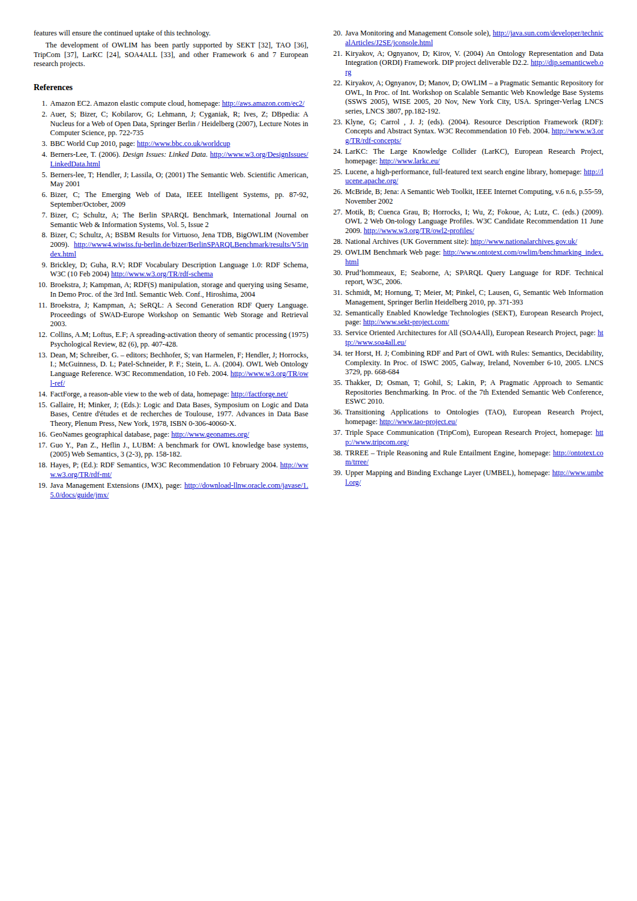features will ensure the continued uptake of this technology.
The development of OWLIM has been partly supported by SEKT [32], TAO [36], TripCom [37], LarKC [24], SOA4ALL [33], and other Framework 6 and 7 European research projects.
References
Amazon EC2. Amazon elastic compute cloud, homepage: http://aws.amazon.com/ec2/
Auer, S; Bizer, C; Kobilarov, G; Lehmann, J; Cyganiak, R; Ives, Z; DBpedia: A Nucleus for a Web of Open Data, Springer Berlin / Heidelberg (2007), Lecture Notes in Computer Science, pp. 722-735
BBC World Cup 2010, page: http://www.bbc.co.uk/worldcup
Berners-Lee, T. (2006). Design Issues: Linked Data. http://www.w3.org/DesignIssues/LinkedData.html
Berners-lee, T; Hendler, J; Lassila, O; (2001) The Semantic Web. Scientific American, May 2001
Bizer, C; The Emerging Web of Data, IEEE Intelligent Systems, pp. 87-92, September/October, 2009
Bizer, C; Schultz, A; The Berlin SPARQL Benchmark, International Journal on Semantic Web & Information Systems, Vol. 5, Issue 2
Bizer, C; Schultz, A; BSBM Results for Virtuoso, Jena TDB, BigOWLIM (November 2009). http://www4.wiwiss.fu-berlin.de/bizer/BerlinSPARQLBenchmark/results/V5/index.html
Brickley, D; Guha, R.V; RDF Vocabulary Description Language 1.0: RDF Schema, W3C (10 Feb 2004) http://www.w3.org/TR/rdf-schema
Broekstra, J; Kampman, A; RDF(S) manipulation, storage and querying using Sesame, In Demo Proc. of the 3rd Intl. Semantic Web. Conf., Hiroshima, 2004
Broekstra, J; Kampman, A; SeRQL: A Second Generation RDF Query Language. Proceedings of SWAD-Europe Workshop on Semantic Web Storage and Retrieval 2003.
Collins, A.M; Loftus, E.F; A spreading-activation theory of semantic processing (1975) Psychological Review, 82 (6), pp. 407-428.
Dean, M; Schreiber, G. – editors; Bechhofer, S; van Harmelen, F; Hendler, J; Horrocks, I.; McGuinness, D. L; Patel-Schneider, P. F.; Stein, L. A. (2004). OWL Web Ontology Language Reference. W3C Recommendation, 10 Feb. 2004. http://www.w3.org/TR/owl-ref/
FactForge, a reason-able view to the web of data, homepage: http://factforge.net/
Gallaire, H; Minker, J; (Eds.): Logic and Data Bases, Symposium on Logic and Data Bases, Centre d'études et de recherches de Toulouse, 1977. Advances in Data Base Theory, Plenum Press, New York, 1978, ISBN 0-306-40060-X.
GeoNames geographical database, page: http://www.geonames.org/
Guo Y., Pan Z., Heflin J., LUBM: A benchmark for OWL knowledge base systems, (2005) Web Semantics, 3 (2-3), pp. 158-182.
Hayes, P; (Ed.): RDF Semantics, W3C Recommendation 10 February 2004. http://www.w3.org/TR/rdf-mt/
Java Management Extensions (JMX), page: http://download-llnw.oracle.com/javase/1.5.0/docs/guide/jmx/
Java Monitoring and Management Console sole), http://java.sun.com/developer/technicalArticles/J2SE/jconsole.html
Kiryakov, A; Ognyanov, D; Kirov, V. (2004) An Ontology Representation and Data Integration (ORDI) Framework. DIP project deliverable D2.2. http://dip.semanticweb.org
Kiryakov, A; Ognyanov, D; Manov, D; OWLIM – a Pragmatic Semantic Repository for OWL, In Proc. of Int. Workshop on Scalable Semantic Web Knowledge Base Systems (SSWS 2005), WISE 2005, 20 Nov, New York City, USA. Springer-Verlag LNCS series, LNCS 3807, pp.182-192.
Klyne, G; Carrol , J. J; (eds). (2004). Resource Description Framework (RDF): Concepts and Abstract Syntax. W3C Recommendation 10 Feb. 2004. http://www.w3.org/TR/rdf-concepts/
LarKC: The Large Knowledge Collider (LarKC), European Research Project, homepage: http://www.larkc.eu/
Lucene, a high-performance, full-featured text search engine library, homepage: http://lucene.apache.org/
McBride, B; Jena: A Semantic Web Toolkit, IEEE Internet Computing, v.6 n.6, p.55-59, November 2002
Motik, B; Cuenca Grau, B; Horrocks, I; Wu, Z; Fokoue, A; Lutz, C. (eds.) (2009). OWL 2 Web On-tology Language Profiles. W3C Candidate Recommendation 11 June 2009. http://www.w3.org/TR/owl2-profiles/
National Archives (UK Government site): http://www.nationalarchives.gov.uk/
OWLIM Benchmark Web page: http://www.ontotext.com/owlim/benchmarking_index.html
Prud’hommeaux, E; Seaborne, A; SPARQL Query Language for RDF. Technical report, W3C, 2006.
Schmidt, M; Hornung, T; Meier, M; Pinkel, C; Lausen, G, Semantic Web Information Management, Springer Berlin Heidelberg 2010, pp. 371-393
Semantically Enabled Knowledge Technologies (SEKT), European Research Project, page: http://www.sekt-project.com/
Service Oriented Architectures for All (SOA4All), European Research Project, page: http://www.soa4all.eu/
ter Horst, H. J; Combining RDF and Part of OWL with Rules: Semantics, Decidability, Complexity. In Proc. of ISWC 2005, Galway, Ireland, November 6-10, 2005. LNCS 3729, pp. 668-684
Thakker, D; Osman, T; Gohil, S; Lakin, P; A Pragmatic Approach to Semantic Repositories Benchmarking. In Proc. of the 7th Extended Semantic Web Conference, ESWC 2010.
Transitioning Applications to Ontologies (TAO), European Research Project, homepage: http://www.tao-project.eu/
Triple Space Communication (TripCom), European Research Project, homepage: http://www.tripcom.org/
TRREE – Triple Reasoning and Rule Entailment Engine, homepage: http://ontotext.com/trree/
Upper Mapping and Binding Exchange Layer (UMBEL), homepage: http://www.umbel.org/